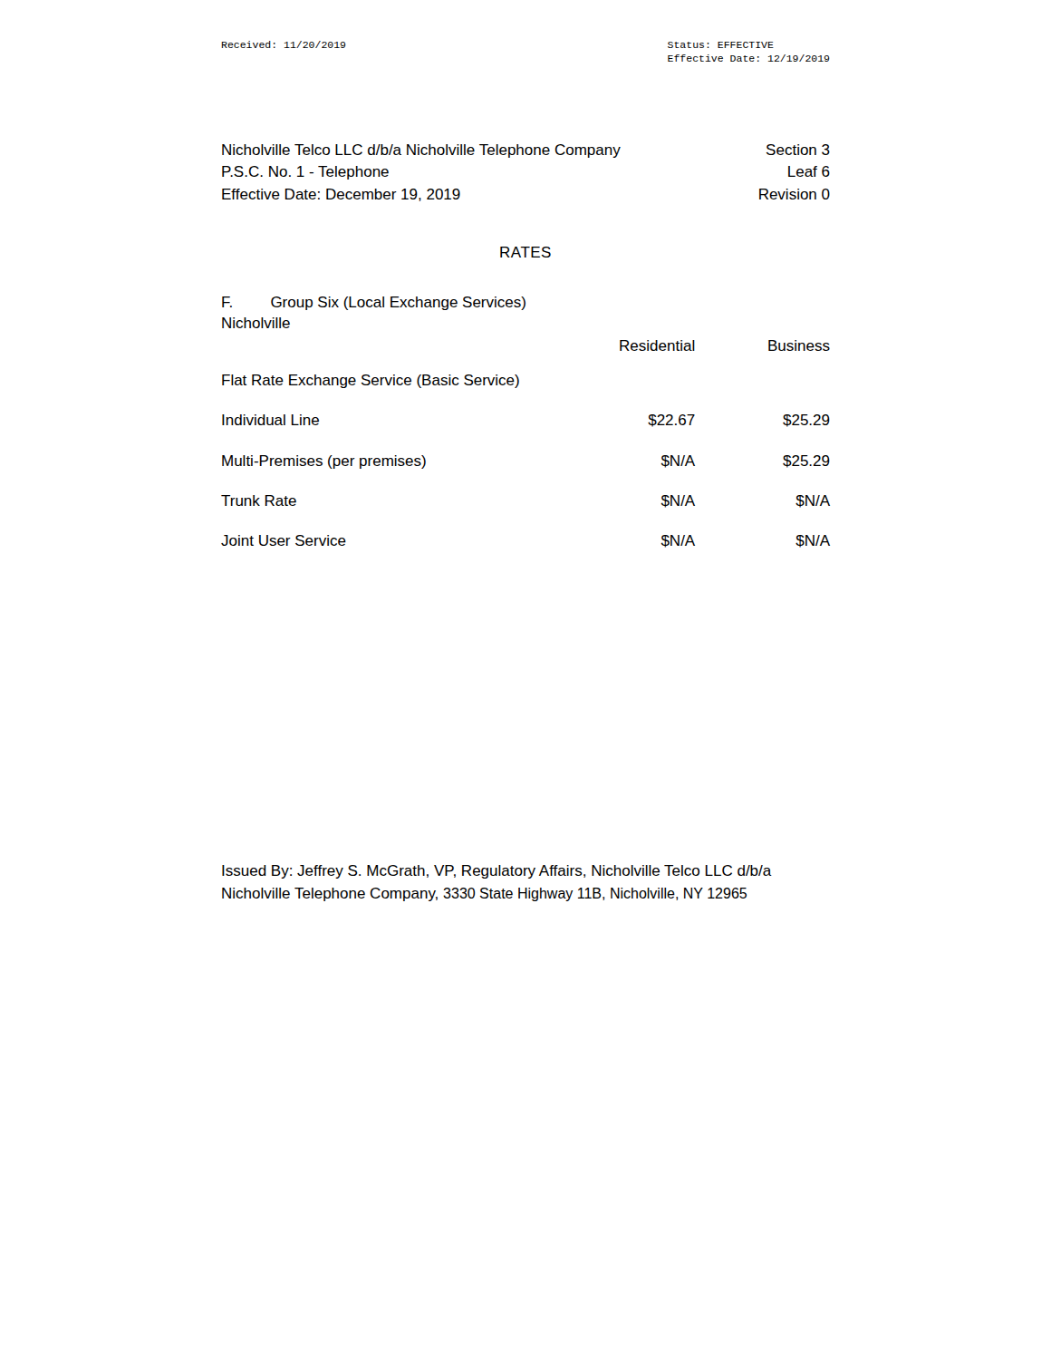Received: 11/20/2019
Status: EFFECTIVE
Effective Date: 12/19/2019
Nicholville Telco LLC d/b/a Nicholville Telephone Company
P.S.C. No. 1 - Telephone
Effective Date: December 19, 2019
Section 3
Leaf 6
Revision 0
RATES
F. Group Six (Local Exchange Services)
Nicholville
| | Residential | Business |
| --- | --- | --- |
| Flat Rate Exchange Service (Basic Service) |
| Individual Line | $22.67 | $25.29 |
| Multi-Premises (per premises) | $N/A | $25.29 |
| Trunk Rate | $N/A | $N/A |
| Joint User Service | $N/A | $N/A |
Issued By: Jeffrey S. McGrath, VP, Regulatory Affairs, Nicholville Telco LLC d/b/a
Nicholville Telephone Company, 3330 State Highway 11B, Nicholville, NY 12965